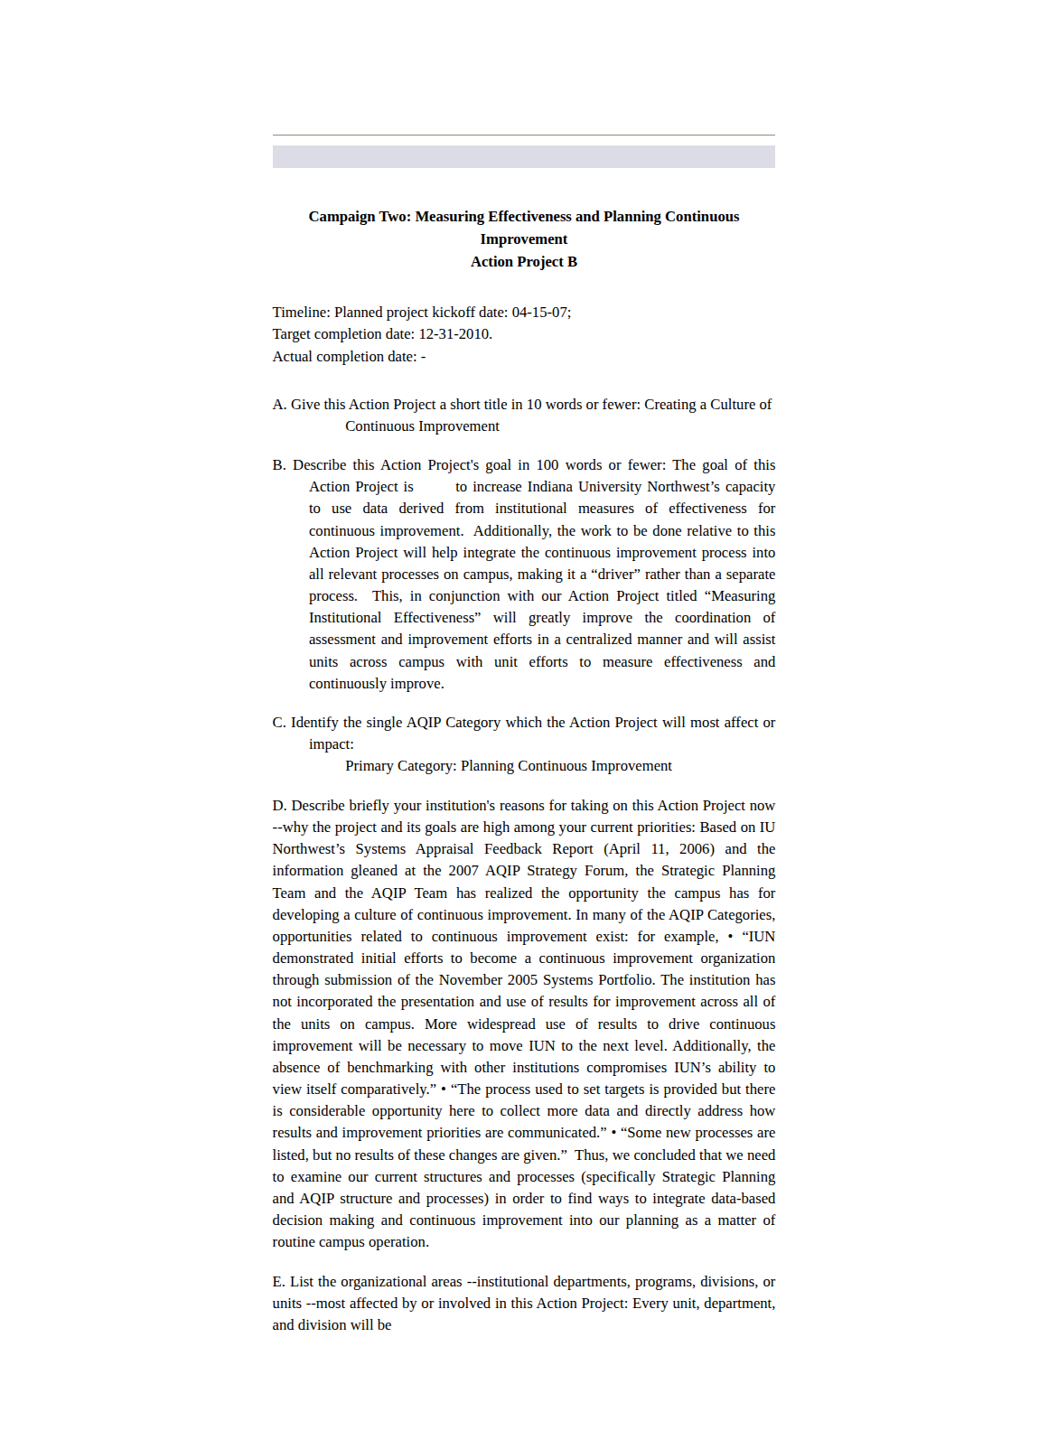Campaign Two: Measuring Effectiveness and Planning Continuous Improvement
Action Project B
Timeline: Planned project kickoff date: 04-15-07;
Target completion date: 12-31-2010.
Actual completion date: -
A. Give this Action Project a short title in 10 words or fewer: Creating a Culture of
Continuous Improvement
B. Describe this Action Project's goal in 100 words or fewer: The goal of this Action Project is to increase Indiana University Northwest’s capacity to use data derived from institutional measures of effectiveness for continuous improvement. Additionally, the work to be done relative to this Action Project will help integrate the continuous improvement process into all relevant processes on campus, making it a “driver” rather than a separate process. This, in conjunction with our Action Project titled “Measuring Institutional Effectiveness” will greatly improve the coordination of assessment and improvement efforts in a centralized manner and will assist units across campus with unit efforts to measure effectiveness and continuously improve.
C. Identify the single AQIP Category which the Action Project will most affect or impact:
Primary Category: Planning Continuous Improvement
D. Describe briefly your institution's reasons for taking on this Action Project now --why the project and its goals are high among your current priorities: Based on IU Northwest’s Systems Appraisal Feedback Report (April 11, 2006) and the information gleaned at the 2007 AQIP Strategy Forum, the Strategic Planning Team and the AQIP Team has realized the opportunity the campus has for developing a culture of continuous improvement. In many of the AQIP Categories, opportunities related to continuous improvement exist: for example, • “IUN demonstrated initial efforts to become a continuous improvement organization through submission of the November 2005 Systems Portfolio. The institution has not incorporated the presentation and use of results for improvement across all of the units on campus. More widespread use of results to drive continuous improvement will be necessary to move IUN to the next level. Additionally, the absence of benchmarking with other institutions compromises IUN’s ability to view itself comparatively.” • “The process used to set targets is provided but there is considerable opportunity here to collect more data and directly address how results and improvement priorities are communicated.” • “Some new processes are listed, but no results of these changes are given.” Thus, we concluded that we need to examine our current structures and processes (specifically Strategic Planning and AQIP structure and processes) in order to find ways to integrate data-based decision making and continuous improvement into our planning as a matter of routine campus operation.
E. List the organizational areas --institutional departments, programs, divisions, or units --most affected by or involved in this Action Project: Every unit, department, and division will be